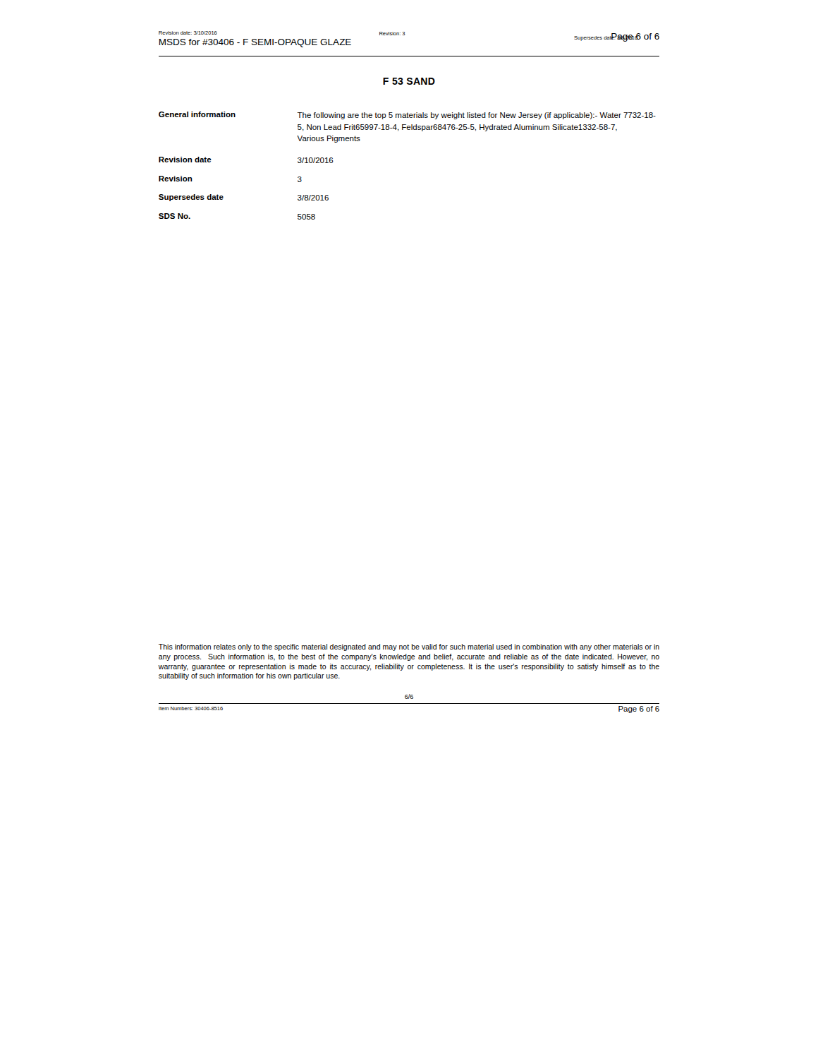Revision date: 3/10/2016
MSDS for #30406 - F SEMI-OPAQUE GLAZE
Revision: 3
Supersedes date: 3/8/2016 Page 6 of 6
F 53 SAND
| General information | The following are the top 5 materials by weight listed for New Jersey (if applicable):- Water 7732-18-5, Non Lead Frit65997-18-4, Feldspar68476-25-5, Hydrated Aluminum Silicate1332-58-7, Various Pigments |
| Revision date | 3/10/2016 |
| Revision | 3 |
| Supersedes date | 3/8/2016 |
| SDS No. | 5058 |
This information relates only to the specific material designated and may not be valid for such material used in combination with any other materials or in any process. Such information is, to the best of the company's knowledge and belief, accurate and reliable as of the date indicated. However, no warranty, guarantee or representation is made to its accuracy, reliability or completeness. It is the user's responsibility to satisfy himself as to the suitability of such information for his own particular use.
6/6
Item Numbers: 30406-8516
Page 6 of 6